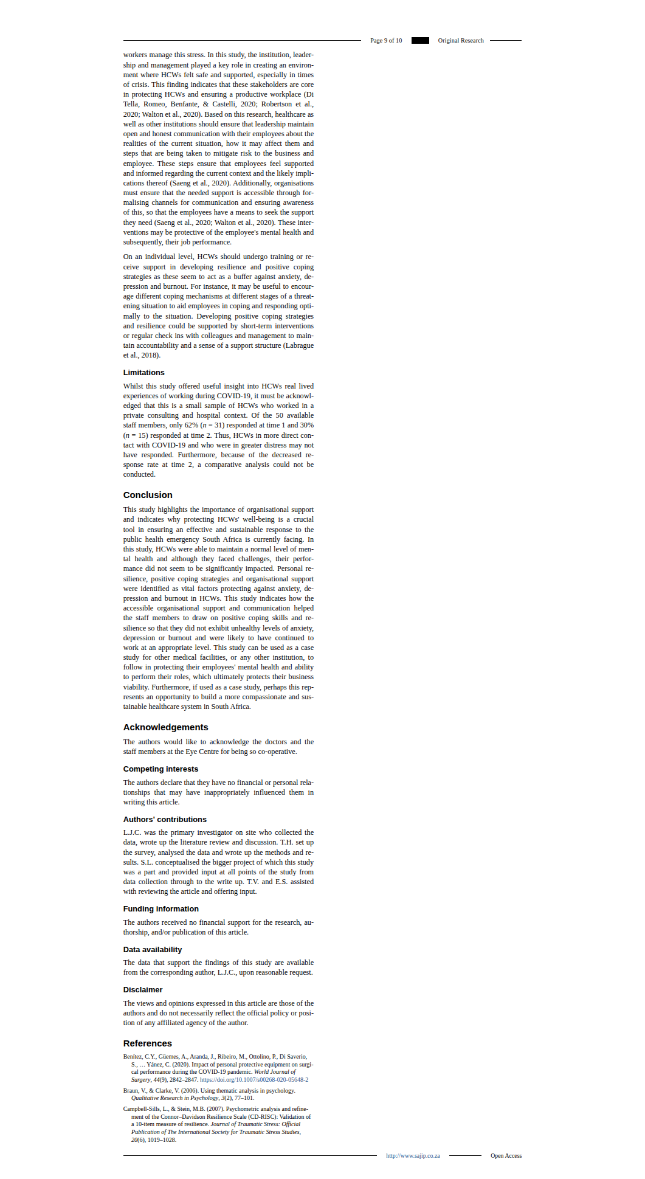Page 9 of 10 Original Research
workers manage this stress. In this study, the institution, leadership and management played a key role in creating an environment where HCWs felt safe and supported, especially in times of crisis. This finding indicates that these stakeholders are core in protecting HCWs and ensuring a productive workplace (Di Tella, Romeo, Benfante, & Castelli, 2020; Robertson et al., 2020; Walton et al., 2020). Based on this research, healthcare as well as other institutions should ensure that leadership maintain open and honest communication with their employees about the realities of the current situation, how it may affect them and steps that are being taken to mitigate risk to the business and employee. These steps ensure that employees feel supported and informed regarding the current context and the likely implications thereof (Saeng et al., 2020). Additionally, organisations must ensure that the needed support is accessible through formalising channels for communication and ensuring awareness of this, so that the employees have a means to seek the support they need (Saeng et al., 2020; Walton et al., 2020). These interventions may be protective of the employee's mental health and subsequently, their job performance.
On an individual level, HCWs should undergo training or receive support in developing resilience and positive coping strategies as these seem to act as a buffer against anxiety, depression and burnout. For instance, it may be useful to encourage different coping mechanisms at different stages of a threatening situation to aid employees in coping and responding optimally to the situation. Developing positive coping strategies and resilience could be supported by short-term interventions or regular check ins with colleagues and management to maintain accountability and a sense of a support structure (Labrague et al., 2018).
Limitations
Whilst this study offered useful insight into HCWs real lived experiences of working during COVID-19, it must be acknowledged that this is a small sample of HCWs who worked in a private consulting and hospital context. Of the 50 available staff members, only 62% (n = 31) responded at time 1 and 30% (n = 15) responded at time 2. Thus, HCWs in more direct contact with COVID-19 and who were in greater distress may not have responded. Furthermore, because of the decreased response rate at time 2, a comparative analysis could not be conducted.
Conclusion
This study highlights the importance of organisational support and indicates why protecting HCWs' well-being is a crucial tool in ensuring an effective and sustainable response to the public health emergency South Africa is currently facing. In this study, HCWs were able to maintain a normal level of mental health and although they faced challenges, their performance did not seem to be significantly impacted. Personal resilience, positive coping strategies and organisational support were identified as vital factors protecting against anxiety, depression and burnout in HCWs. This study indicates how the accessible organisational support and communication helped the staff members to draw on positive coping skills and resilience so that they did not exhibit unhealthy levels of anxiety, depression or burnout and were likely to have continued to work at an appropriate level. This study can be used as a case study for other medical facilities, or any other institution, to follow in protecting their employees' mental health and ability to perform their roles, which ultimately protects their business viability. Furthermore, if used as a case study, perhaps this represents an opportunity to build a more compassionate and sustainable healthcare system in South Africa.
Acknowledgements
The authors would like to acknowledge the doctors and the staff members at the Eye Centre for being so co-operative.
Competing interests
The authors declare that they have no financial or personal relationships that may have inappropriately influenced them in writing this article.
Authors' contributions
L.J.C. was the primary investigator on site who collected the data, wrote up the literature review and discussion. T.H. set up the survey, analysed the data and wrote up the methods and results. S.L. conceptualised the bigger project of which this study was a part and provided input at all points of the study from data collection through to the write up. T.V. and E.S. assisted with reviewing the article and offering input.
Funding information
The authors received no financial support for the research, authorship, and/or publication of this article.
Data availability
The data that support the findings of this study are available from the corresponding author, L.J.C., upon reasonable request.
Disclaimer
The views and opinions expressed in this article are those of the authors and do not necessarily reflect the official policy or position of any affiliated agency of the author.
References
Benítez, C.Y., Güemes, A., Aranda, J., Ribeiro, M., Ottolino, P., Di Saverio, S., … Yánez, C. (2020). Impact of personal protective equipment on surgical performance during the COVID-19 pandemic. World Journal of Surgery, 44(9), 2842–2847. https://doi.org/10.1007/s00268-020-05648-2
Braun, V., & Clarke, V. (2006). Using thematic analysis in psychology. Qualitative Research in Psychology, 3(2), 77–101.
Campbell-Sills, L., & Stein, M.B. (2007). Psychometric analysis and refinement of the Connor–Davidson Resilience Scale (CD-RISC): Validation of a 10-item measure of resilience. Journal of Traumatic Stress: Official Publication of The International Society for Traumatic Stress Studies, 20(6), 1019–1028.
http://www.sajip.co.za Open Access